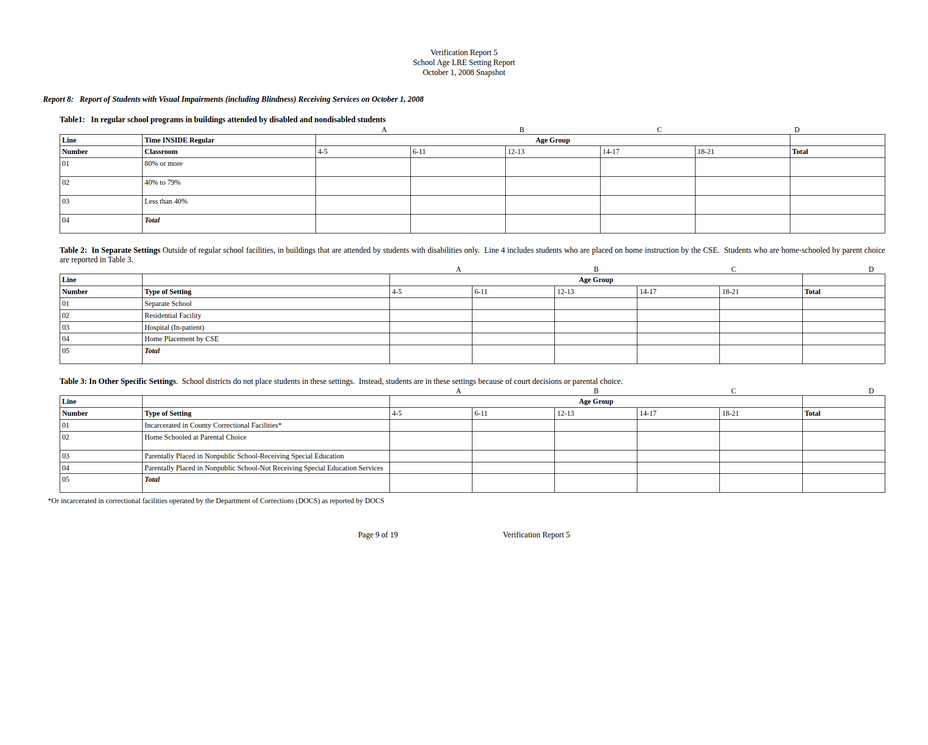Verification Report 5
School Age LRE Setting Report
October 1, 2008 Snapshot
Report 8: Report of Students with Visual Impairments (including Blindness) Receiving Services on October 1, 2008
Table1: In regular school programs in buildings attended by disabled and nondisabled students
ABCDEF
| Line | Time INSIDE Regular | Age Group | |
| --- | --- | --- | --- |
| Number | Classroom | 4-5 | 6-11 | 12-13 | 14-17 | 18-21 | Total |
| 01 | 80% or more | | | | | | |
| 02 | 40% to 79% | | | | | | |
| 03 | Less than 40% | | | | | | |
| 04 | Total | | | | | | |
Table 2: In Separate Settings Outside of regular school facilities, in buildings that are attended by students with disabilities only. Line 4 includes students who are placed on home instruction by the CSE. Students who are home-schooled by parent choice are reported in Table 3.
ABCDEF
| Line | | Age Group | |
| --- | --- | --- | --- |
| Number | Type of Setting | 4-5 | 6-11 | 12-13 | 14-17 | 18-21 | Total |
| 01 | Separate School | | | | | | |
| 02 | Residential Facility | | | | | | |
| 03 | Hospital (In-patient) | | | | | | |
| 04 | Home Placement by CSE | | | | | | |
| 05 | Total | | | | | | |
Table 3: In Other Specific Settings. School districts do not place students in these settings. Instead, students are in these settings because of court decisions or parental choice.
ABCDEF
| Line | | Age Group | |
| --- | --- | --- | --- |
| Number | Type of Setting | 4-5 | 6-11 | 12-13 | 14-17 | 18-21 | Total |
| 01 | Incarcerated in County Correctional Facilities* | | | | | | |
| 02 | Home Schooled at Parental Choice | | | | | | |
| 03 | Parentally Placed in Nonpublic School-Receiving Special Education | | | | | | |
| 04 | Parentally Placed in Nonpublic School-Not Receiving Special Education Services | | | | | | |
| 05 | Total | | | | | | |
*Or incarcerated in correctional facilities operated by the Department of Corrections (DOCS) as reported by DOCS
Page 9 of 19 Verification Report 5